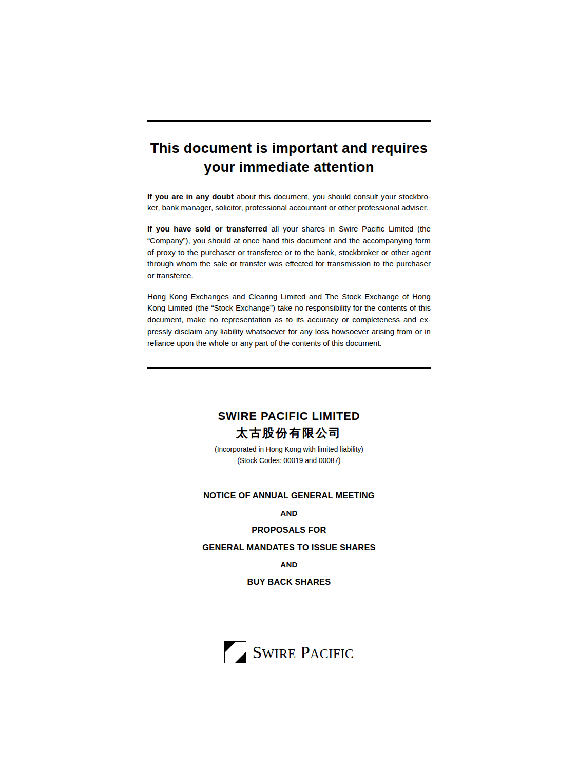This document is important and requires
your immediate attention
If you are in any doubt about this document, you should consult your stockbroker, bank manager, solicitor, professional accountant or other professional adviser.
If you have sold or transferred all your shares in Swire Pacific Limited (the “Company”), you should at once hand this document and the accompanying form of proxy to the purchaser or transferee or to the bank, stockbroker or other agent through whom the sale or transfer was effected for transmission to the purchaser or transferee.
Hong Kong Exchanges and Clearing Limited and The Stock Exchange of Hong Kong Limited (the “Stock Exchange”) take no responsibility for the contents of this document, make no representation as to its accuracy or completeness and expressly disclaim any liability whatsoever for any loss howsoever arising from or in reliance upon the whole or any part of the contents of this document.
SWIRE PACIFIC LIMITED
太古股份有限公司
(Incorporated in Hong Kong with limited liability)
(Stock Codes: 00019 and 00087)
NOTICE OF ANNUAL GENERAL MEETING
AND
PROPOSALS FOR
GENERAL MANDATES TO ISSUE SHARES
AND
BUY BACK SHARES
SWIRE PACIFIC